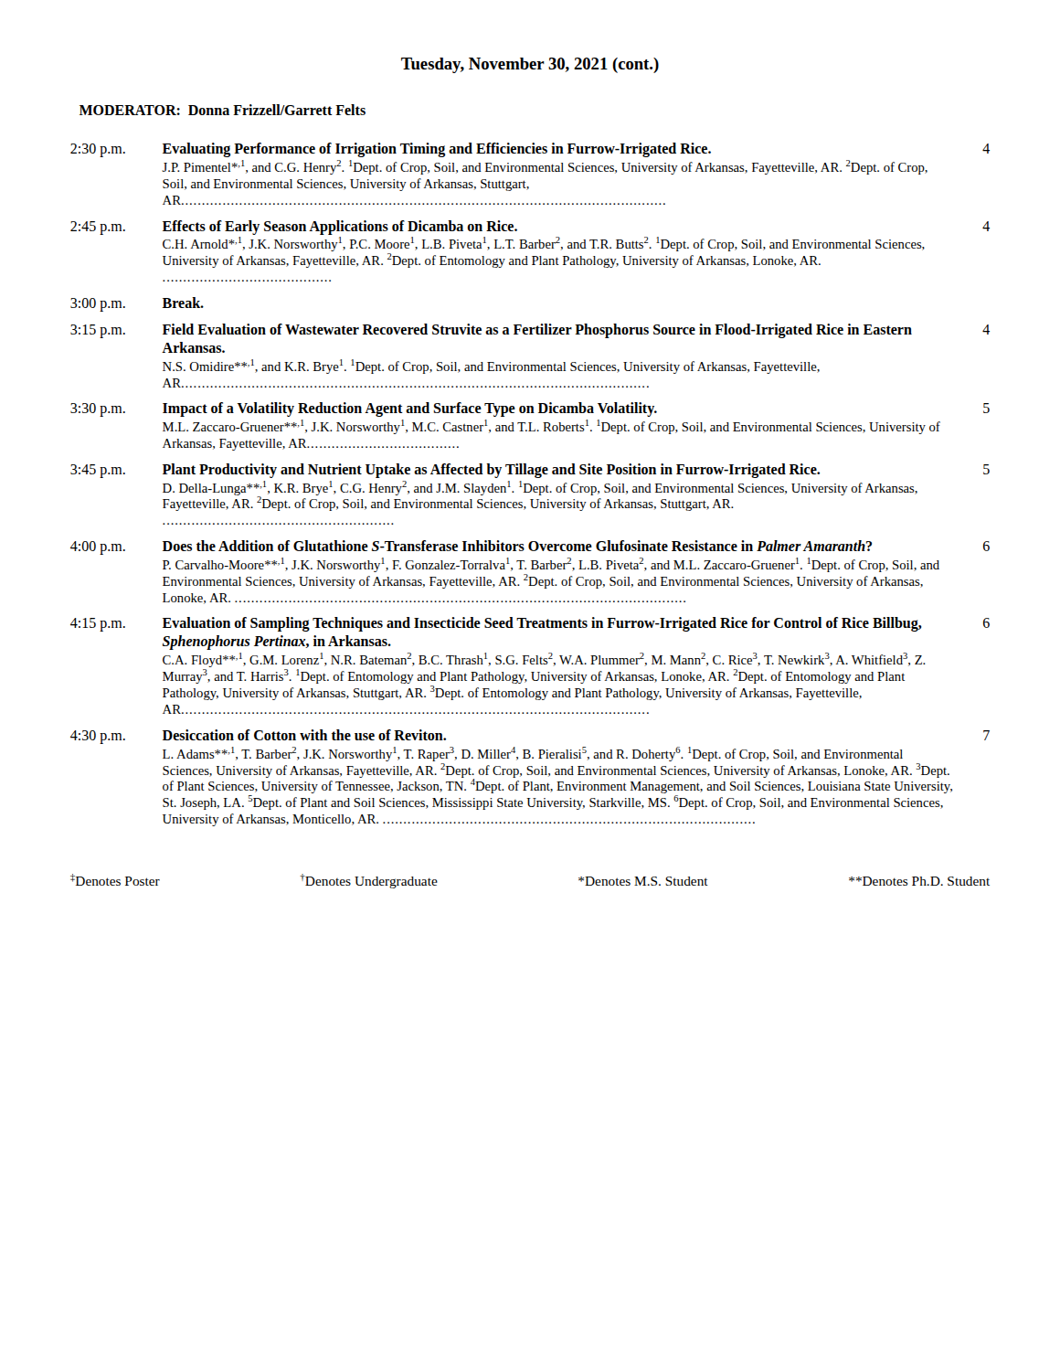Tuesday, November 30, 2021 (cont.)
MODERATOR: Donna Frizzell/Garrett Felts
| 2:30 p.m. | Evaluating Performance of Irrigation Timing and Efficiencies in Furrow-Irrigated Rice. J.P. Pimentel* ,1 , and C.G. Henry 2 . 1 Dept. of Crop, Soil, and Environmental Sciences, University of Arkansas, Fayetteville, AR. 2 Dept. of Crop, Soil, and Environmental Sciences, University of Arkansas, Stuttgart, AR ..................................................................................................................... | 4 |
| 2:45 p.m. | Effects of Early Season Applications of Dicamba on Rice. C.H. Arnold* ,1 , J.K. Norsworthy 1 , P.C. Moore 1 , L.B. Piveta 1 , L.T. Barber 2 , and T.R. Butts 2 . 1 Dept. of Crop, Soil, and Environmental Sciences, University of Arkansas, Fayetteville, AR. 2 Dept. of Entomology and Plant Pathology, University of Arkansas, Lonoke, AR. ......................................... | 4 |
| 3:00 p.m. | Break. | |
| 3:15 p.m. | Field Evaluation of Wastewater Recovered Struvite as a Fertilizer Phosphorus Source in Flood-Irrigated Rice in Eastern Arkansas. N.S. Omidire** ,1 , and K.R. Brye 1 . 1 Dept. of Crop, Soil, and Environmental Sciences, University of Arkansas, Fayetteville, AR ................................................................................................................. | 4 |
| 3:30 p.m. | Impact of a Volatility Reduction Agent and Surface Type on Dicamba Volatility. M.L. Zaccaro-Gruener** ,1 , J.K. Norsworthy 1 , M.C. Castner 1 , and T.L. Roberts 1 . 1 Dept. of Crop, Soil, and Environmental Sciences, University of Arkansas, Fayetteville, AR ..................................... | 5 |
| 3:45 p.m. | Plant Productivity and Nutrient Uptake as Affected by Tillage and Site Position in Furrow-Irrigated Rice. D. Della-Lunga** ,1 , K.R. Brye 1 , C.G. Henry 2 , and J.M. Slayden 1 . 1 Dept. of Crop, Soil, and Environmental Sciences, University of Arkansas, Fayetteville, AR. 2 Dept. of Crop, Soil, and Environmental Sciences, University of Arkansas, Stuttgart, AR. ........................................................ | 5 |
| 4:00 p.m. | Does the Addition of Glutathione S -Transferase Inhibitors Overcome Glufosinate Resistance in Palmer Amaranth ? P. Carvalho-Moore** ,1 , J.K. Norsworthy 1 , F. Gonzalez-Torralva 1 , T. Barber 2 , L.B. Piveta 2 , and M.L. Zaccaro-Gruener 1 . 1 Dept. of Crop, Soil, and Environmental Sciences, University of Arkansas, Fayetteville, AR. 2 Dept. of Crop, Soil, and Environmental Sciences, University of Arkansas, Lonoke, AR. ............................................................................................................. | 6 |
| 4:15 p.m. | Evaluation of Sampling Techniques and Insecticide Seed Treatments in Furrow-Irrigated Rice for Control of Rice Billbug, Sphenophorus Pertinax , in Arkansas. C.A. Floyd** ,1 , G.M. Lorenz 1 , N.R. Bateman 2 , B.C. Thrash 1 , S.G. Felts 2 , W.A. Plummer 2 , M. Mann 2 , C. Rice 3 , T. Newkirk 3 , A. Whitfield 3 , Z. Murray 3 , and T. Harris 3 . 1 Dept. of Entomology and Plant Pathology, University of Arkansas, Lonoke, AR. 2 Dept. of Entomology and Plant Pathology, University of Arkansas, Stuttgart, AR. 3 Dept. of Entomology and Plant Pathology, University of Arkansas, Fayetteville, AR ................................................................................................................. | 6 |
| 4:30 p.m. | Desiccation of Cotton with the use of Reviton. L. Adams** ,1 , T. Barber 2 , J.K. Norsworthy 1 , T. Raper 3 , D. Miller 4 , B. Pieralisi 5 , and R. Doherty 6 . 1 Dept. of Crop, Soil, and Environmental Sciences, University of Arkansas, Fayetteville, AR. 2 Dept. of Crop, Soil, and Environmental Sciences, University of Arkansas, Lonoke, AR. 3 Dept. of Plant Sciences, University of Tennessee, Jackson, TN. 4 Dept. of Plant, Environment Management, and Soil Sciences, Louisiana State University, St. Joseph, LA. 5 Dept. of Plant and Soil Sciences, Mississippi State University, Starkville, MS. 6 Dept. of Crop, Soil, and Environmental Sciences, University of Arkansas, Monticello, AR. .......................................................................................... | 7 |
‡Denotes Poster †Denotes Undergraduate *Denotes M.S. Student **Denotes Ph.D. Student